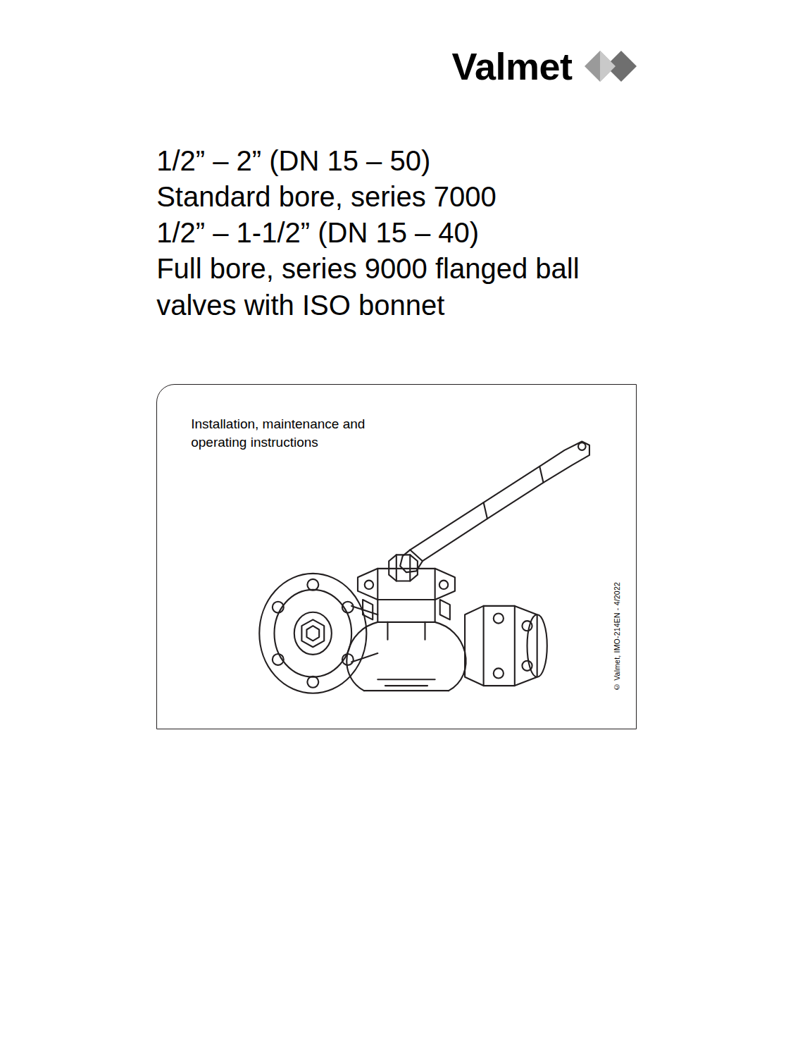Valmet
1/2” – 2” (DN 15 – 50)
Standard bore, series 7000
1/2” – 1-1/2” (DN 15 – 40)
Full bore, series 9000 flanged ball
valves with ISO bonnet
Installation, maintenance and
operating instructions
© Valmet, IMO-214EN - 4/2022